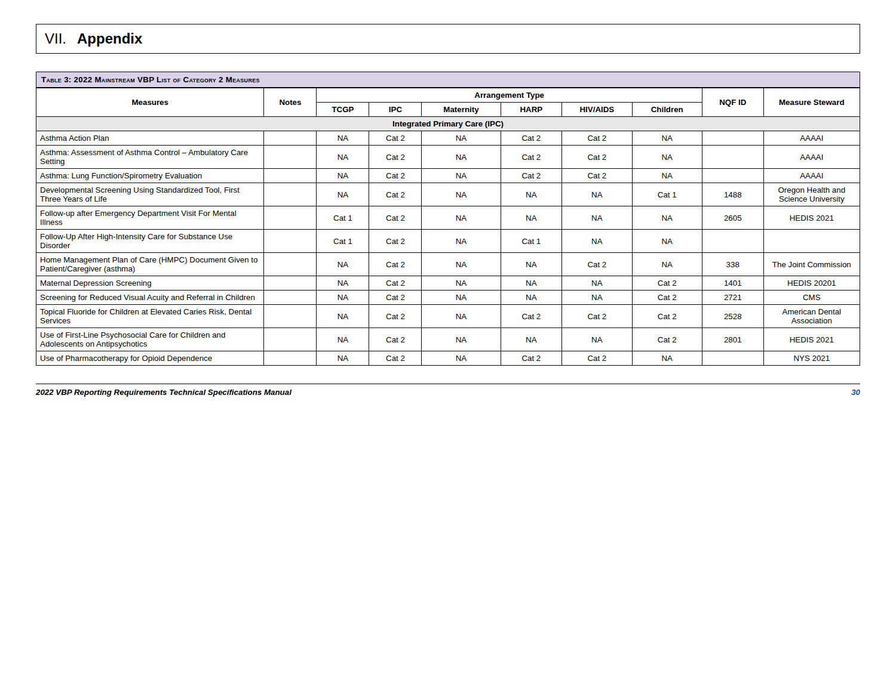VII. Appendix
Table 3: 2022 Mainstream VBP List of Category 2 Measures
| Measures | Notes | Arrangement Type | NQF ID | Measure Steward |
| --- | --- | --- | --- | --- |
| TCGP | IPC | Maternity | HARP | HIV/AIDS | Children |
| Integrated Primary Care (IPC) |
| Asthma Action Plan | | NA | Cat 2 | NA | Cat 2 | Cat 2 | NA | | AAAAI |
| Asthma: Assessment of Asthma Control – Ambulatory Care Setting | | NA | Cat 2 | NA | Cat 2 | Cat 2 | NA | | AAAAI |
| Asthma: Lung Function/Spirometry Evaluation | | NA | Cat 2 | NA | Cat 2 | Cat 2 | NA | | AAAAI |
| Developmental Screening Using Standardized Tool, First Three Years of Life | | NA | Cat 2 | NA | NA | NA | Cat 1 | 1488 | Oregon Health and Science University |
| Follow-up after Emergency Department Visit For Mental Illness | | Cat 1 | Cat 2 | NA | NA | NA | NA | 2605 | HEDIS 2021 |
| Follow-Up After High-Intensity Care for Substance Use Disorder | | Cat 1 | Cat 2 | NA | Cat 1 | NA | NA | | |
| Home Management Plan of Care (HMPC) Document Given to Patient/Caregiver (asthma) | | NA | Cat 2 | NA | NA | Cat 2 | NA | 338 | The Joint Commission |
| Maternal Depression Screening | | NA | Cat 2 | NA | NA | NA | Cat 2 | 1401 | HEDIS 20201 |
| Screening for Reduced Visual Acuity and Referral in Children | | NA | Cat 2 | NA | NA | NA | Cat 2 | 2721 | CMS |
| Topical Fluoride for Children at Elevated Caries Risk, Dental Services | | NA | Cat 2 | NA | Cat 2 | Cat 2 | Cat 2 | 2528 | American Dental Association |
| Use of First-Line Psychosocial Care for Children and Adolescents on Antipsychotics | | NA | Cat 2 | NA | NA | NA | Cat 2 | 2801 | HEDIS 2021 |
| Use of Pharmacotherapy for Opioid Dependence | | NA | Cat 2 | NA | Cat 2 | Cat 2 | NA | | NYS 2021 |
2022 VBP Reporting Requirements Technical Specifications Manual 30